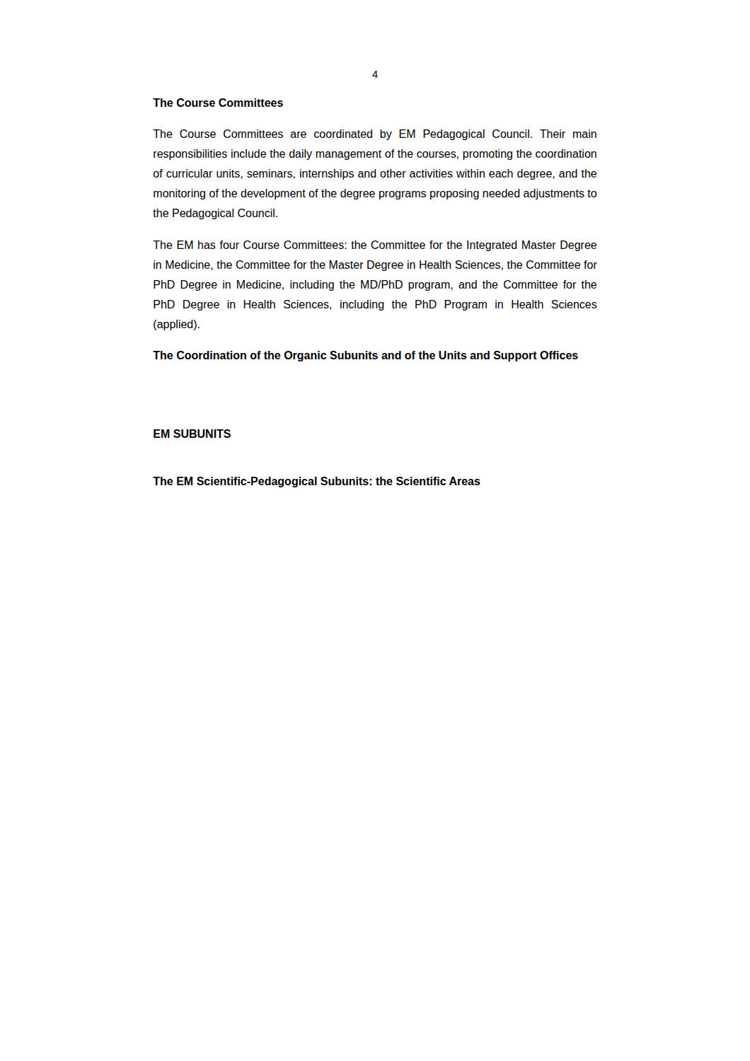4
The Course Committees
The Course Committees are coordinated by EM Pedagogical Council. Their main responsibilities include the daily management of the courses, promoting the coordination of curricular units, seminars, internships and other activities within each degree, and the monitoring of the development of the degree programs proposing needed adjustments to the Pedagogical Council.
The EM has four Course Committees: the Committee for the Integrated Master Degree in Medicine, the Committee for the Master Degree in Health Sciences, the Committee for PhD Degree in Medicine, including the MD/PhD program, and the Committee for the PhD Degree in Health Sciences, including the PhD Program in Health Sciences (applied).
The Coordination of the Organic Subunits and of the Units and Support Offices
EM SUBUNITS
The EM Scientific-Pedagogical Subunits: the Scientific Areas